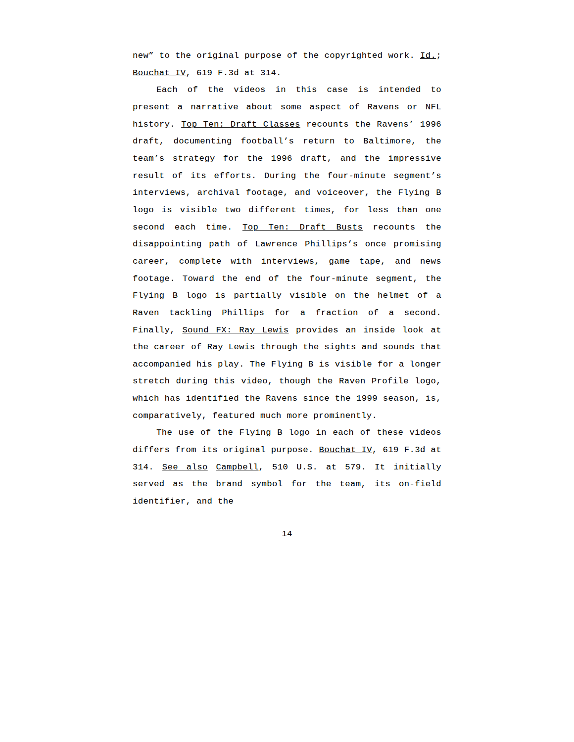new” to the original purpose of the copyrighted work. Id.; Bouchat IV, 619 F.3d at 314.
Each of the videos in this case is intended to present a narrative about some aspect of Ravens or NFL history. Top Ten: Draft Classes recounts the Ravens’ 1996 draft, documenting football’s return to Baltimore, the team’s strategy for the 1996 draft, and the impressive result of its efforts. During the four-minute segment’s interviews, archival footage, and voiceover, the Flying B logo is visible two different times, for less than one second each time. Top Ten: Draft Busts recounts the disappointing path of Lawrence Phillips’s once promising career, complete with interviews, game tape, and news footage. Toward the end of the four-minute segment, the Flying B logo is partially visible on the helmet of a Raven tackling Phillips for a fraction of a second. Finally, Sound FX: Ray Lewis provides an inside look at the career of Ray Lewis through the sights and sounds that accompanied his play. The Flying B is visible for a longer stretch during this video, though the Raven Profile logo, which has identified the Ravens since the 1999 season, is, comparatively, featured much more prominently.
The use of the Flying B logo in each of these videos differs from its original purpose. Bouchat IV, 619 F.3d at 314. See also Campbell, 510 U.S. at 579. It initially served as the brand symbol for the team, its on-field identifier, and the
14